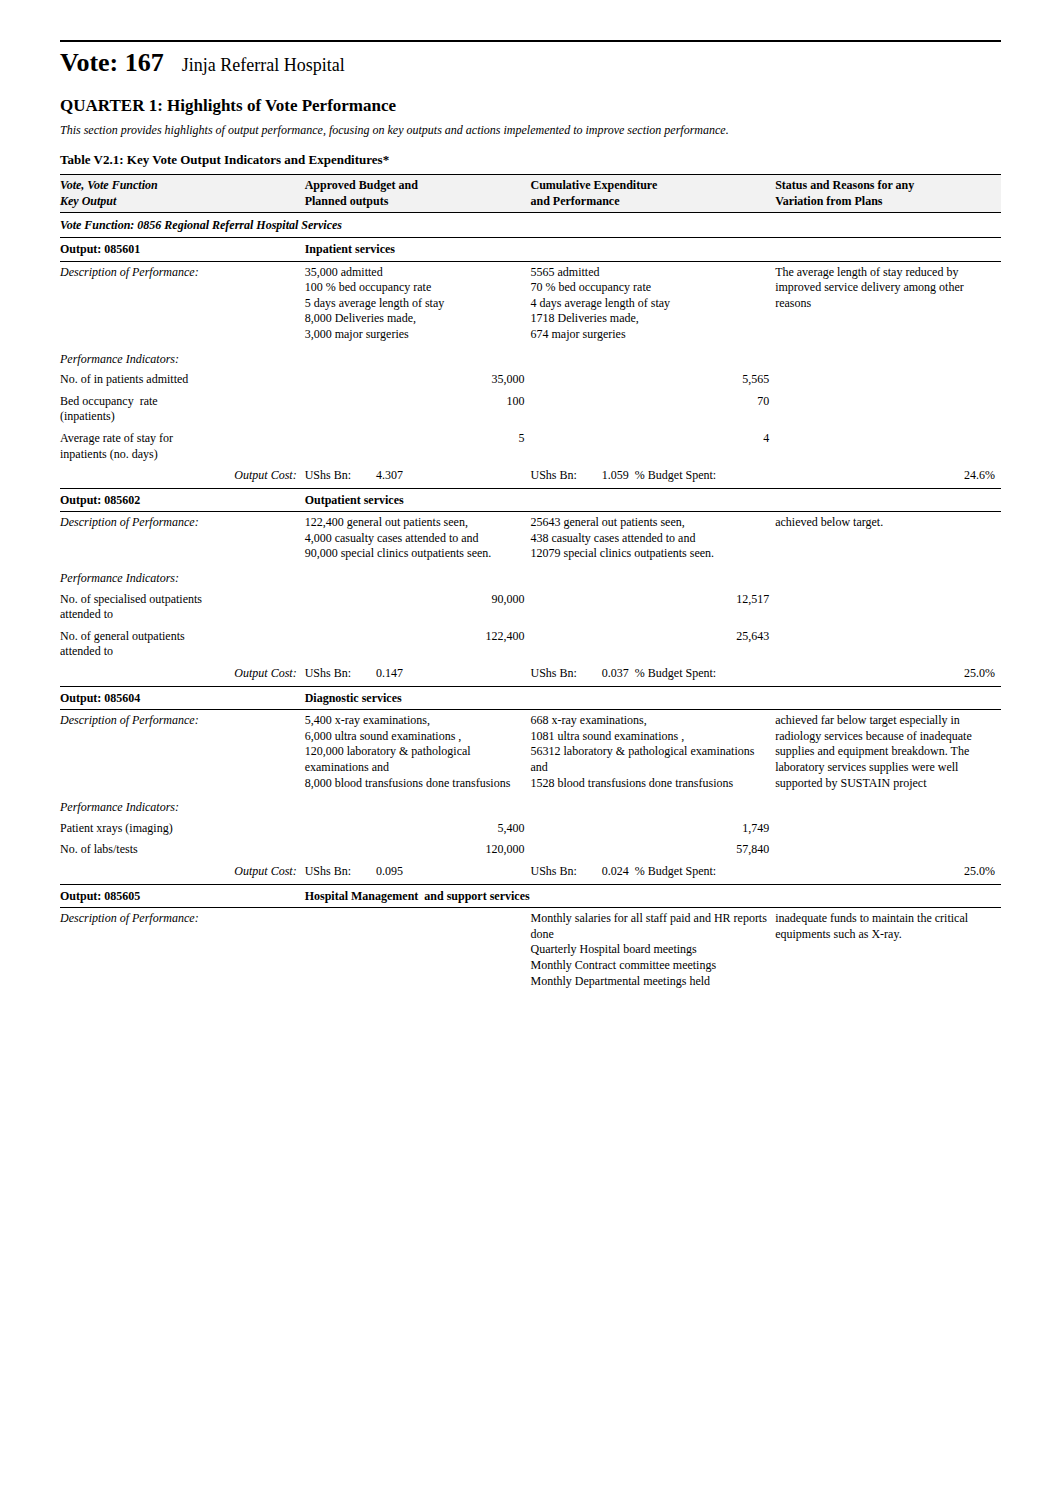Vote: 167
Jinja Referral Hospital
QUARTER 1: Highlights of Vote Performance
This section provides highlights of output performance, focusing on key outputs and actions impelemented to improve section performance.
Table V2.1: Key Vote Output Indicators and Expenditures*
| Vote, Vote Function Key Output | Approved Budget and Planned outputs | Cumulative Expenditure and Performance | Status and Reasons for any Variation from Plans |
| --- | --- | --- | --- |
| Vote Function: 0856 Regional Referral Hospital Services |
| Output: 085601 | Inpatient services |
| Description of Performance: | 35,000 admitted 100 % bed occupancy rate 5 days average length of stay 8,000 Deliveries made, 3,000 major surgeries | 5565 admitted 70 % bed occupancy rate 4 days average length of stay 1718 Deliveries made, 674 major surgeries | The average length of stay reduced by improved service delivery among other reasons |
| Performance Indicators: |
| No. of in patients admitted | 35,000 | 5,565 | |
| Bed occupancy rate (inpatients) | 100 | 70 | |
| Average rate of stay for inpatients (no. days) | 5 | 4 | |
| Output Cost: | UShs Bn: 4.307 | UShs Bn: 1.059 % Budget Spent: | 24.6% |
| Output: 085602 | Outpatient services |
| Description of Performance: | 122,400 general out patients seen, 4,000 casualty cases attended to and 90,000 special clinics outpatients seen. | 25643 general out patients seen, 438 casualty cases attended to and 12079 special clinics outpatients seen. | achieved below target. |
| Performance Indicators: |
| No. of specialised outpatients attended to | 90,000 | 12,517 | |
| No. of general outpatients attended to | 122,400 | 25,643 | |
| Output Cost: | UShs Bn: 0.147 | UShs Bn: 0.037 % Budget Spent: | 25.0% |
| Output: 085604 | Diagnostic services |
| Description of Performance: | 5,400 x-ray examinations, 6,000 ultra sound examinations , 120,000 laboratory & pathological examinations and 8,000 blood transfusions done transfusions | 668 x-ray examinations, 1081 ultra sound examinations , 56312 laboratory & pathological examinations and 1528 blood transfusions done transfusions | achieved far below target especially in radiology services because of inadequate supplies and equipment breakdown. The laboratory services supplies were well supported by SUSTAIN project |
| Performance Indicators: |
| Patient xrays (imaging) | 5,400 | 1,749 | |
| No. of labs/tests | 120,000 | 57,840 | |
| Output Cost: | UShs Bn: 0.095 | UShs Bn: 0.024 % Budget Spent: | 25.0% |
| Output: 085605 | Hospital Management and support services |
| Description of Performance: | | Monthly salaries for all staff paid and HR reports done Quarterly Hospital board meetings Monthly Contract committee meetings Monthly Departmental meetings held | inadequate funds to maintain the critical equipments such as X-ray. |